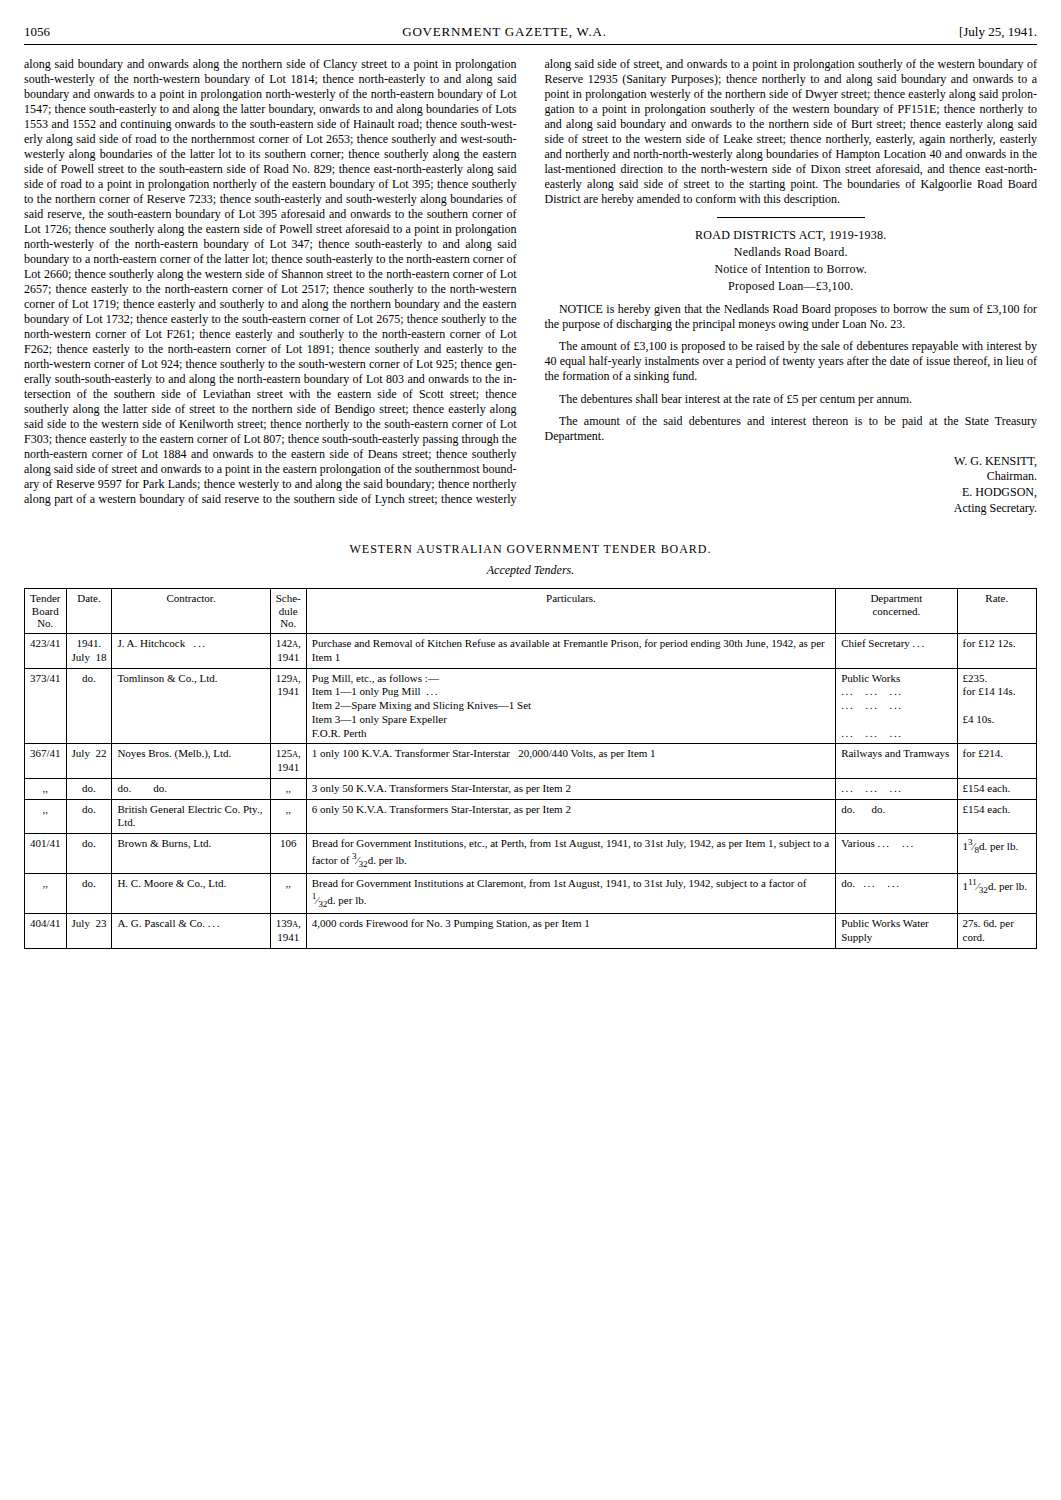1056 GOVERNMENT GAZETTE, W.A. [July 25, 1941.
along said boundary and onwards along the northern side of Clancy street to a point in prolongation south-westerly of the north-western boundary of Lot 1814; thence north-easterly to and along said boundary and onwards to a point in prolongation north-westerly of the north-eastern boundary of Lot 1547; thence south-easterly to and along the latter boundary, onwards to and along boundaries of Lots 1553 and 1552 and continuing onwards to the south-eastern side of Hainault road; thence south-westerly along said side of road to the northernmost corner of Lot 2653; thence southerly and west-south-westerly along boundaries of the latter lot to its southern corner; thence southerly along the eastern side of Powell street to the south-eastern side of Road No. 829; thence east-north-easterly along said side of road to a point in prolongation northerly of the eastern boundary of Lot 395; thence southerly to the northern corner of Reserve 7233; thence south-easterly and south-westerly along boundaries of said reserve, the south-eastern boundary of Lot 395 aforesaid and onwards to the southern corner of Lot 1726; thence southerly along the eastern side of Powell street aforesaid to a point in prolongation north-westerly of the north-eastern boundary of Lot 347; thence south-easterly to and along said boundary to a north-eastern corner of the latter lot; thence south-easterly to the north-eastern corner of Lot 2660; thence southerly along the western side of Shannon street to the north-eastern corner of Lot 2657; thence easterly to the north-eastern corner of Lot 2517; thence southerly to the north-western corner of Lot 1719; thence easterly and southerly to and along the northern boundary and the eastern boundary of Lot 1732; thence easterly to the south-eastern corner of Lot 2675; thence southerly to the north-western corner of Lot F261; thence easterly and southerly to the north-eastern corner of Lot F262; thence easterly to the north-eastern corner of Lot 1891; thence southerly and easterly to the north-western corner of Lot 924; thence southerly to the south-western corner of Lot 925; thence generally south-south-easterly to and along the north-eastern boundary of Lot 803 and onwards to the intersection of the southern side of Leviathan street with the eastern side of Scott street; thence southerly along the latter side of street to the northern side of Bendigo street; thence easterly along said side to the western side of Kenilworth street; thence northerly to the south-eastern corner of Lot F303; thence easterly to the eastern corner of Lot 807; thence south-south-easterly passing through the north-eastern corner of Lot 1884 and onwards to the eastern side of Deans street; thence southerly along said side of street and onwards to a point in the eastern prolongation of the southernmost boundary of Reserve 9597 for Park Lands; thence westerly to and along the said boundary; thence northerly along part of a western boundary of said reserve to the southern side of Lynch street; thence westerly along said side of street, and onwards to a point in prolongation southerly of the western boundary of Reserve 12935 (Sanitary Purposes); thence northerly to and along said boundary and onwards to a point in prolongation westerly of the northern side of Dwyer street; thence easterly along said prolongation to a point in prolongation southerly of the western boundary of PF151E; thence northerly to and along said boundary and onwards to the northern side of Burt street; thence easterly along said side of street to the western side of Leake street; thence northerly, easterly, again northerly, easterly and northerly and north-north-westerly along boundaries of Hampton Location 40 and onwards in the last-mentioned direction to the north-western side of Dixon street aforesaid, and thence east-north-easterly along said side of street to the starting point. The boundaries of Kalgoorlie Road Board District are hereby amended to conform with this description.
ROAD DISTRICTS ACT, 1919-1938.
Nedlands Road Board.
Notice of Intention to Borrow.
Proposed Loan—£3,100.
NOTICE is hereby given that the Nedlands Road Board proposes to borrow the sum of £3,100 for the purpose of discharging the principal moneys owing under Loan No. 23.
The amount of £3,100 is proposed to be raised by the sale of debentures repayable with interest by 40 equal half-yearly instalments over a period of twenty years after the date of issue thereof, in lieu of the formation of a sinking fund.
The debentures shall bear interest at the rate of £5 per centum per annum.
The amount of the said debentures and interest thereon is to be paid at the State Treasury Department.
W. G. KENSITT, Chairman. E. HODGSON, Acting Secretary.
WESTERN AUSTRALIAN GOVERNMENT TENDER BOARD.
Accepted Tenders.
| Tender Board No. | Date. | Contractor. | Sche- dule No. | Particulars. | Department concerned. | Rate. |
| --- | --- | --- | --- | --- | --- | --- |
| 423/41 | 1941. July 18 | J. A. Hitchcock ... | 142 a , 1941 | Purchase and Removal of Kitchen Refuse as available at Fremantle Prison, for period ending 30th June, 1942, as per Item 1 | Chief Secretary ... | for £12 12s. |
| 373/41 | do. | Tomlinson & Co., Ltd. | 129 a , 1941 | Pug Mill, etc., as follows :— Item 1—1 only Pug Mill ... Item 2—Spare Mixing and Slicing Knives—1 Set Item 3—1 only Spare Expeller F.O.R. Perth | Public Works ... ... ... ... ... ... ... ... ... | £235. for £14 14s. £4 10s. |
| 367/41 | July 22 | Noyes Bros. (Melb.), Ltd. | 125 a , 1941 | 1 only 100 K.V.A. Transformer Star-Interstar 20,000/440 Volts, as per Item 1 | Railways and Tramways | for £214. |
| ,, | do. | do. do. | ,, | 3 only 50 K.V.A. Transformers Star-Interstar, as per Item 2 | ... ... ... | £154 each. |
| ,, | do. | British General Electric Co. Pty., Ltd. | ,, | 6 only 50 K.V.A. Transformers Star-Interstar, as per Item 2 | do. do. | £154 each. |
| 401/41 | do. | Brown & Burns, Ltd. | 106 | Bread for Government Institutions, etc., at Perth, from 1st August, 1941, to 31st July, 1942, as per Item 1, subject to a factor of 3 ⁄ 32 d. per lb. | Various ... ... | 1 3 ⁄ 8 d. per lb. |
| ,, | do. | H. C. Moore & Co., Ltd. | ,, | Bread for Government Institutions at Claremont, from 1st August, 1941, to 31st July, 1942, subject to a factor of 1 ⁄ 32 d. per lb. | do. ... ... | 1 11 ⁄ 32 d. per lb. |
| 404/41 | July 23 | A. G. Pascall & Co. ... | 139 a , 1941 | 4,000 cords Firewood for No. 3 Pumping Station, as per Item 1 | Public Works Water Supply | 27s. 6d. per cord. |